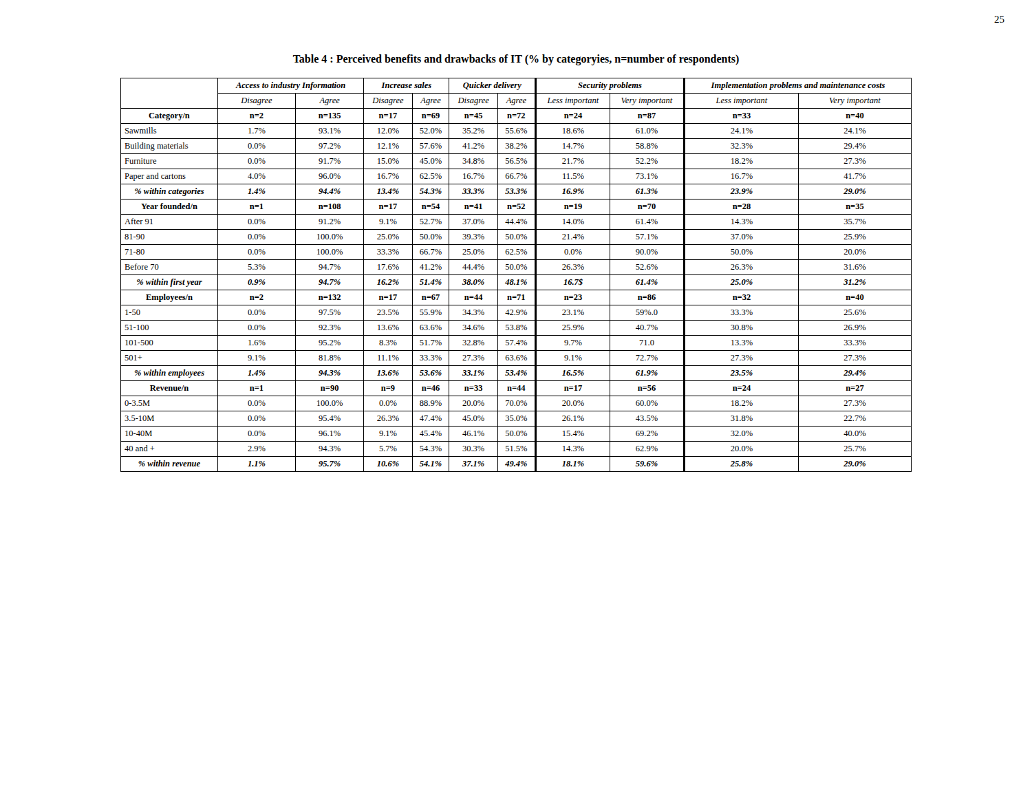25
Table 4 : Perceived benefits and drawbacks of IT (% by categoryies, n=number of respondents)
| | Access to industry Information | Increase sales | Quicker delivery | Security problems | Implementation problems and maintenance costs |
| --- | --- | --- | --- | --- | --- |
| Disagree | Agree | Disagree | Agree | Disagree | Agree | Less important | Very important | Less important | Very important |
| Category/n | n=2 | n=135 | n=17 | n=69 | n=45 | n=72 | n=24 | n=87 | n=33 | n=40 |
| Sawmills | 1.7% | 93.1% | 12.0% | 52.0% | 35.2% | 55.6% | 18.6% | 61.0% | 24.1% | 24.1% |
| Building materials | 0.0% | 97.2% | 12.1% | 57.6% | 41.2% | 38.2% | 14.7% | 58.8% | 32.3% | 29.4% |
| Furniture | 0.0% | 91.7% | 15.0% | 45.0% | 34.8% | 56.5% | 21.7% | 52.2% | 18.2% | 27.3% |
| Paper and cartons | 4.0% | 96.0% | 16.7% | 62.5% | 16.7% | 66.7% | 11.5% | 73.1% | 16.7% | 41.7% |
| % within categories | 1.4% | 94.4% | 13.4% | 54.3% | 33.3% | 53.3% | 16.9% | 61.3% | 23.9% | 29.0% |
| Year founded/n | n=1 | n=108 | n=17 | n=54 | n=41 | n=52 | n=19 | n=70 | n=28 | n=35 |
| After 91 | 0.0% | 91.2% | 9.1% | 52.7% | 37.0% | 44.4% | 14.0% | 61.4% | 14.3% | 35.7% |
| 81-90 | 0.0% | 100.0% | 25.0% | 50.0% | 39.3% | 50.0% | 21.4% | 57.1% | 37.0% | 25.9% |
| 71-80 | 0.0% | 100.0% | 33.3% | 66.7% | 25.0% | 62.5% | 0.0% | 90.0% | 50.0% | 20.0% |
| Before 70 | 5.3% | 94.7% | 17.6% | 41.2% | 44.4% | 50.0% | 26.3% | 52.6% | 26.3% | 31.6% |
| % within first year | 0.9% | 94.7% | 16.2% | 51.4% | 38.0% | 48.1% | 16.7$ | 61.4% | 25.0% | 31.2% |
| Employees/n | n=2 | n=132 | n=17 | n=67 | n=44 | n=71 | n=23 | n=86 | n=32 | n=40 |
| 1-50 | 0.0% | 97.5% | 23.5% | 55.9% | 34.3% | 42.9% | 23.1% | 59%.0 | 33.3% | 25.6% |
| 51-100 | 0.0% | 92.3% | 13.6% | 63.6% | 34.6% | 53.8% | 25.9% | 40.7% | 30.8% | 26.9% |
| 101-500 | 1.6% | 95.2% | 8.3% | 51.7% | 32.8% | 57.4% | 9.7% | 71.0 | 13.3% | 33.3% |
| 501+ | 9.1% | 81.8% | 11.1% | 33.3% | 27.3% | 63.6% | 9.1% | 72.7% | 27.3% | 27.3% |
| % within employees | 1.4% | 94.3% | 13.6% | 53.6% | 33.1% | 53.4% | 16.5% | 61.9% | 23.5% | 29.4% |
| Revenue/n | n=1 | n=90 | n=9 | n=46 | n=33 | n=44 | n=17 | n=56 | n=24 | n=27 |
| 0-3.5M | 0.0% | 100.0% | 0.0% | 88.9% | 20.0% | 70.0% | 20.0% | 60.0% | 18.2% | 27.3% |
| 3.5-10M | 0.0% | 95.4% | 26.3% | 47.4% | 45.0% | 35.0% | 26.1% | 43.5% | 31.8% | 22.7% |
| 10-40M | 0.0% | 96.1% | 9.1% | 45.4% | 46.1% | 50.0% | 15.4% | 69.2% | 32.0% | 40.0% |
| 40 and + | 2.9% | 94.3% | 5.7% | 54.3% | 30.3% | 51.5% | 14.3% | 62.9% | 20.0% | 25.7% |
| % within revenue | 1.1% | 95.7% | 10.6% | 54.1% | 37.1% | 49.4% | 18.1% | 59.6% | 25.8% | 29.0% |